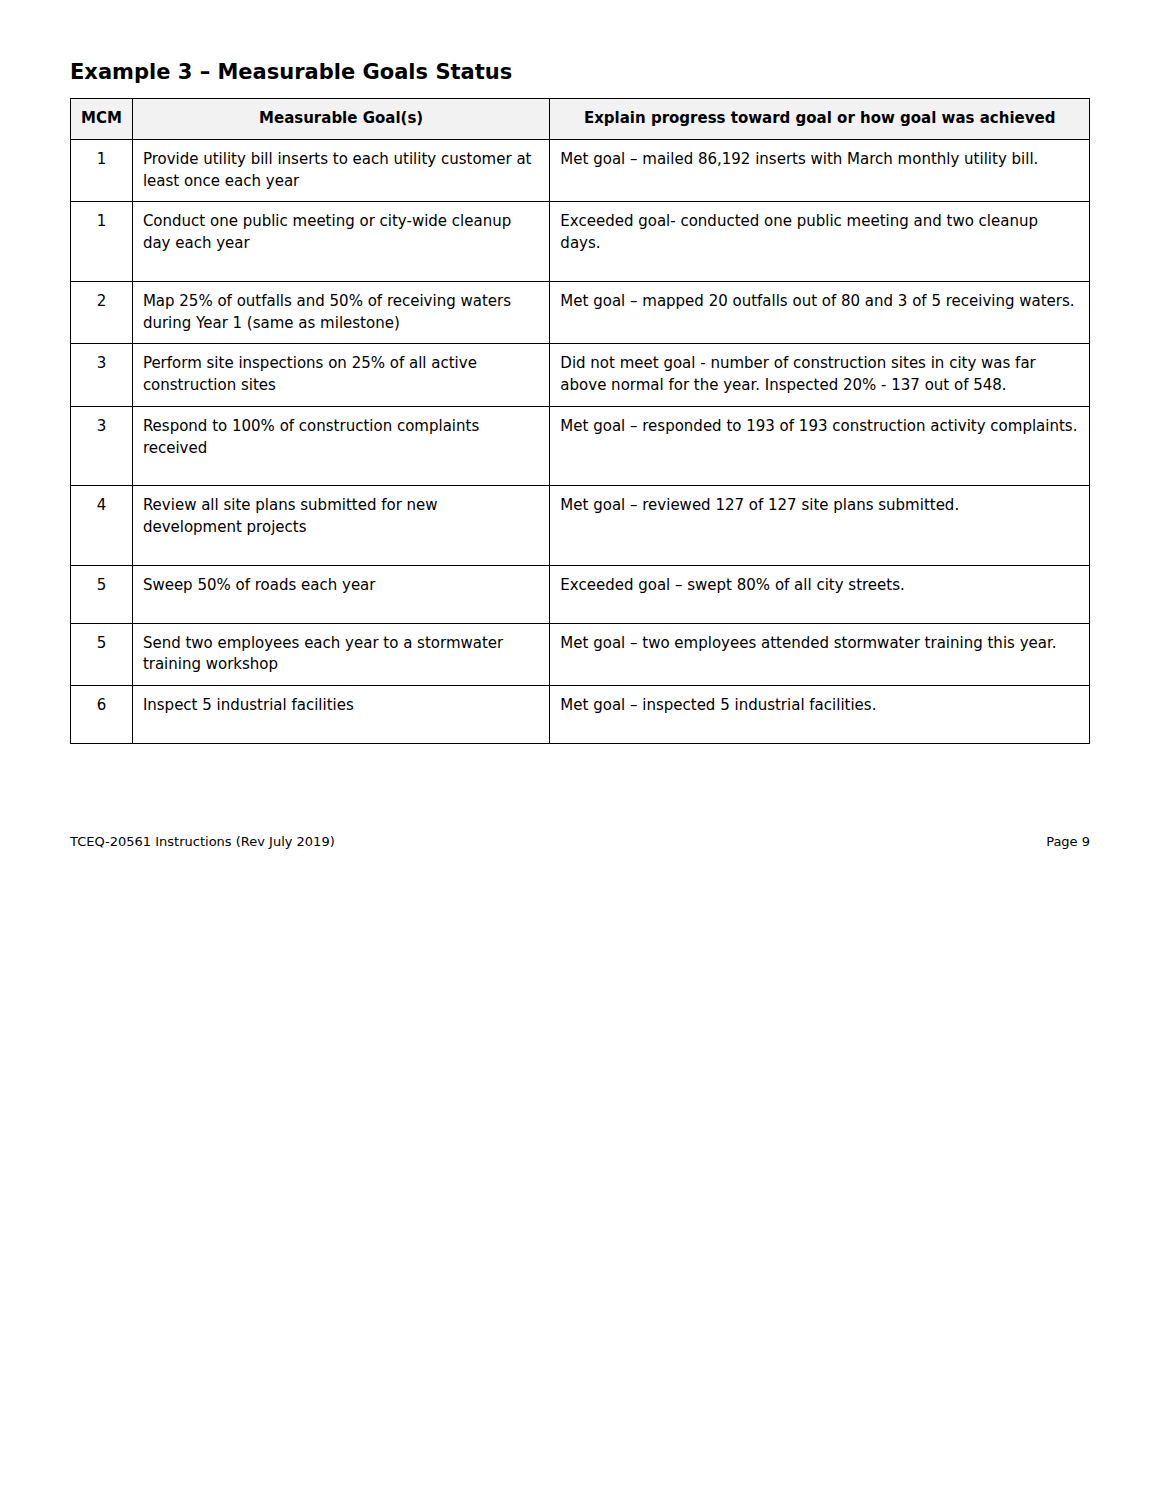Example 3 – Measurable Goals Status
| MCM | Measurable Goal(s) | Explain progress toward goal or how goal was achieved |
| --- | --- | --- |
| 1 | Provide utility bill inserts to each utility customer at least once each year | Met goal – mailed 86,192 inserts with March monthly utility bill. |
| 1 | Conduct one public meeting or city-wide cleanup day each year | Exceeded goal- conducted one public meeting and two cleanup days. |
| 2 | Map 25% of outfalls and 50% of receiving waters during Year 1 (same as milestone) | Met goal – mapped 20 outfalls out of 80 and 3 of 5 receiving waters. |
| 3 | Perform site inspections on 25% of all active construction sites | Did not meet goal - number of construction sites in city was far above normal for the year. Inspected 20% - 137 out of 548. |
| 3 | Respond to 100% of construction complaints received | Met goal – responded to 193 of 193 construction activity complaints. |
| 4 | Review all site plans submitted for new development projects | Met goal – reviewed 127 of 127 site plans submitted. |
| 5 | Sweep 50% of roads each year | Exceeded goal – swept 80% of all city streets. |
| 5 | Send two employees each year to a stormwater training workshop | Met goal – two employees attended stormwater training this year. |
| 6 | Inspect 5 industrial facilities | Met goal – inspected 5 industrial facilities. |
TCEQ-20561 Instructions (Rev July 2019) Page 9